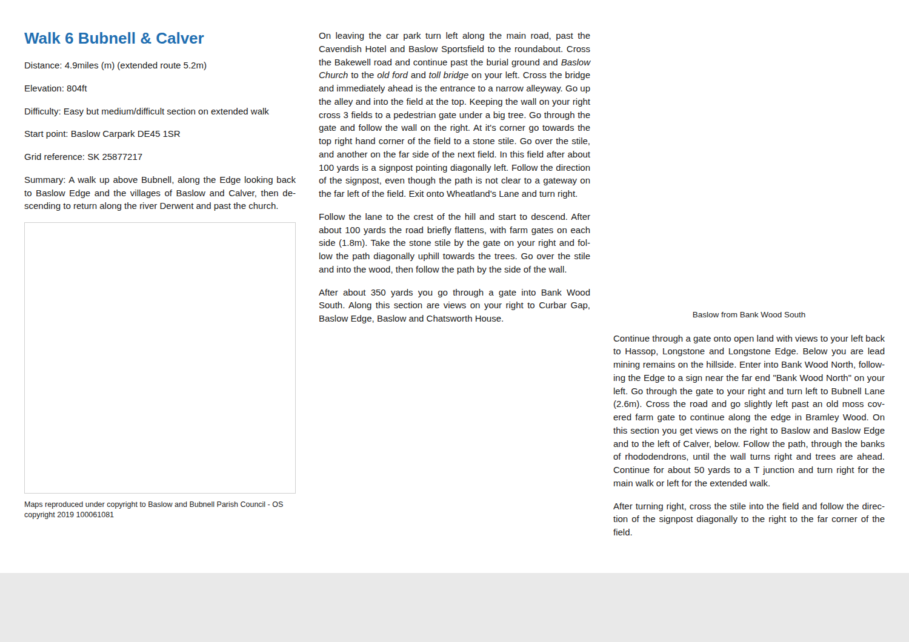Walk 6 Bubnell & Calver
Distance: 4.9miles (m) (extended route 5.2m)
Elevation: 804ft
Difficulty: Easy but medium/difficult section on extended walk
Start point: Baslow Carpark DE45 1SR
Grid reference: SK 25877217
Summary: A walk up above Bubnell, along the Edge looking back to Baslow Edge and the villages of Baslow and Calver, then descending to return along the river Derwent and past the church.
Maps reproduced under copyright to Baslow and Bubnell Parish Council - OS copyright 2019 100061081
On leaving the car park turn left along the main road, past the Cavendish Hotel and Baslow Sportsfield to the roundabout. Cross the Bakewell road and continue past the burial ground and Baslow Church to the old ford and toll bridge on your left. Cross the bridge and immediately ahead is the entrance to a narrow alleyway. Go up the alley and into the field at the top. Keeping the wall on your right cross 3 fields to a pedestrian gate under a big tree. Go through the gate and follow the wall on the right. At it's corner go towards the top right hand corner of the field to a stone stile. Go over the stile, and another on the far side of the next field. In this field after about 100 yards is a signpost pointing diagonally left. Follow the direction of the signpost, even though the path is not clear to a gateway on the far left of the field. Exit onto Wheatland's Lane and turn right.
Follow the lane to the crest of the hill and start to descend. After about 100 yards the road briefly flattens, with farm gates on each side (1.8m). Take the stone stile by the gate on your right and follow the path diagonally uphill towards the trees. Go over the stile and into the wood, then follow the path by the side of the wall.
After about 350 yards you go through a gate into Bank Wood South. Along this section are views on your right to Curbar Gap, Baslow Edge, Baslow and Chatsworth House.
Baslow from Bank Wood South
Continue through a gate onto open land with views to your left back to Hassop, Longstone and Longstone Edge. Below you are lead mining remains on the hillside. Enter into Bank Wood North, following the Edge to a sign near the far end "Bank Wood North" on your left. Go through the gate to your right and turn left to Bubnell Lane (2.6m). Cross the road and go slightly left past an old moss covered farm gate to continue along the edge in Bramley Wood. On this section you get views on the right to Baslow and Baslow Edge and to the left of Calver, below. Follow the path, through the banks of rhododendrons, until the wall turns right and trees are ahead. Continue for about 50 yards to a T junction and turn right for the main walk or left for the extended walk.
After turning right, cross the stile into the field and follow the direction of the signpost diagonally to the right to the far corner of the field.